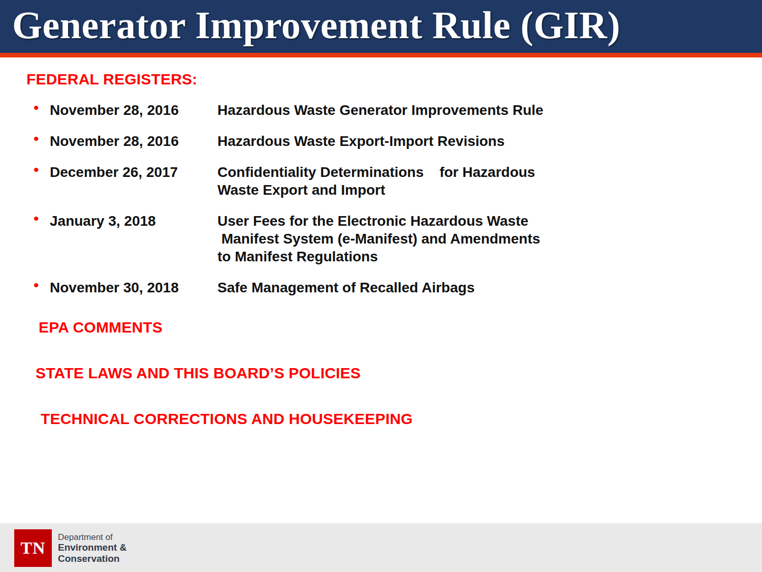Generator Improvement Rule (GIR)
FEDERAL REGISTERS:
November 28, 2016
Hazardous Waste Generator Improvements Rule
November 28, 2016
Hazardous Waste Export-Import Revisions
December 26, 2017
Confidentiality Determinations for Hazardous Waste Export and Import
January 3, 2018
User Fees for the Electronic Hazardous Waste Manifest System (e-Manifest) and Amendments to Manifest Regulations
November 30, 2018
Safe Management of Recalled Airbags
EPA COMMENTS
STATE LAWS AND THIS BOARD’S POLICIES
TECHNICAL CORRECTIONS AND HOUSEKEEPING
TN
Department of Environment & Conservation